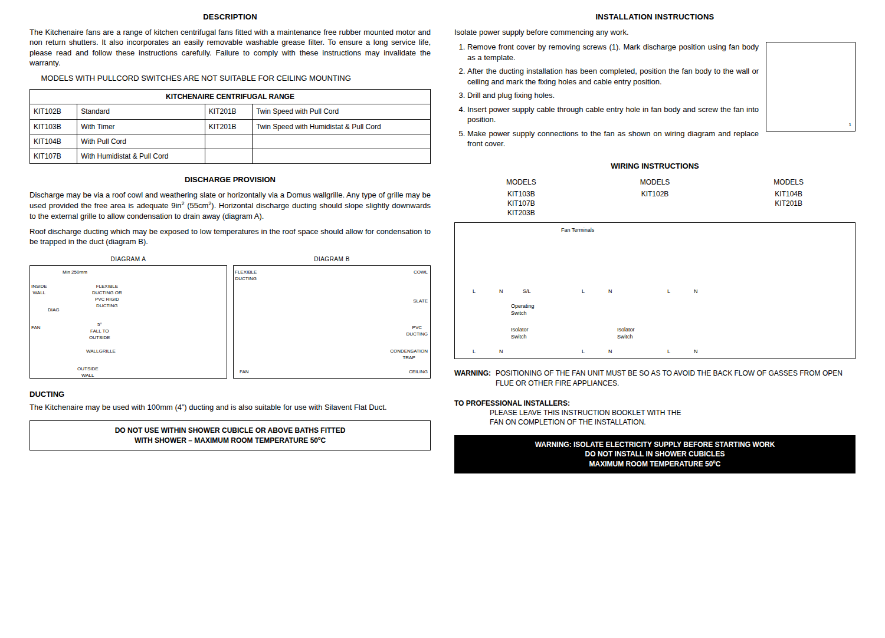DESCRIPTION
The Kitchenaire fans are a range of kitchen centrifugal fans fitted with a maintenance free rubber mounted motor and non return shutters. It also incorporates an easily removable washable grease filter. To ensure a long service life, please read and follow these instructions carefully. Failure to comply with these instructions may invalidate the warranty.
MODELS WITH PULLCORD SWITCHES ARE NOT SUITABLE FOR CEILING MOUNTING
| KITCHENAIRE CENTRIFUGAL RANGE |
| --- |
| KIT102B | Standard | KIT201B | Twin Speed with Pull Cord |
| KIT103B | With Timer | KIT201B | Twin Speed with Humidistat & Pull Cord |
| KIT104B | With Pull Cord | | |
| KIT107B | With Humidistat & Pull Cord | | |
DISCHARGE PROVISION
Discharge may be via a roof cowl and weathering slate or horizontally via a Domus wallgrille. Any type of grille may be used provided the free area is adequate 9in2 (55cm2). Horizontal discharge ducting should slope slightly downwards to the external grille to allow condensation to drain away (diagram A).
Roof discharge ducting which may be exposed to low temperatures in the roof space should allow for condensation to be trapped in the duct (diagram B).
DIAGRAM A
Min 250mm INSIDE
WALL DIAG FAN FLEXIBLE
DUCTING OR
PVC RIGID
DUCTING 5°
FALL TO
OUTSIDE WALLGRILLE OUTSIDE
WALL
DIAGRAM B
FLEXIBLE
DUCTING COWL SLATE PVC
DUCTING CONDENSATION
TRAP CEILING FAN
DUCTING
The Kitchenaire may be used with 100mm (4”) ducting and is also suitable for use with Silavent Flat Duct.
DO NOT USE WITHIN SHOWER CUBICLE OR ABOVE BATHS FITTED
WITH SHOWER – MAXIMUM ROOM TEMPERATURE 50ºC
INSTALLATION INSTRUCTIONS
Isolate power supply before commencing any work.
Remove front cover by removing screws (1). Mark discharge position using fan body as a template.
After the ducting installation has been completed, position the fan body to the wall or ceiling and mark the fixing holes and cable entry position.
Drill and plug fixing holes.
Insert power supply cable through cable entry hole in fan body and screw the fan into position.
Make power supply connections to the fan as shown on wiring diagram and replace front cover.
1
WIRING INSTRUCTIONS
| MODELS | MODELS | MODELS |
| KIT103B KIT107B KIT203B | KIT102B | KIT104B KIT201B |
Fan Terminals L N S/L L N L N Operating
Switch Isolator
Switch Isolator
Switch L N L N L N
WARNING:
POSITIONING OF THE FAN UNIT MUST BE SO AS TO AVOID THE BACK FLOW OF GASSES FROM OPEN FLUE OR OTHER FIRE APPLIANCES.
TO PROFESSIONAL INSTALLERS:
PLEASE LEAVE THIS INSTRUCTION BOOKLET WITH THE
FAN ON COMPLETION OF THE INSTALLATION.
WARNING: ISOLATE ELECTRICITY SUPPLY BEFORE STARTING WORK
DO NOT INSTALL IN SHOWER CUBICLES
MAXIMUM ROOM TEMPERATURE 50ºC